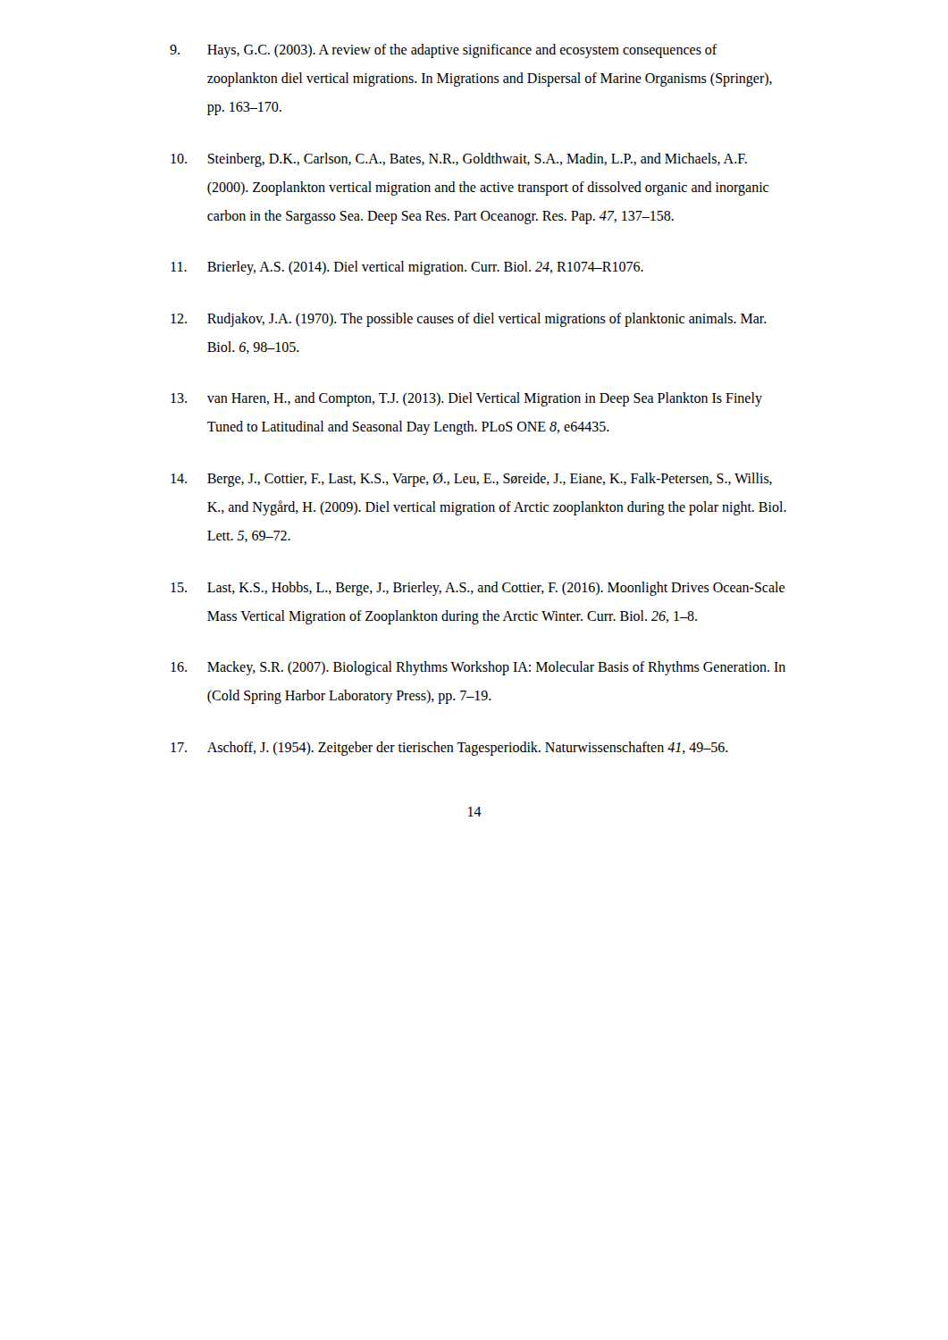Hays, G.C. (2003). A review of the adaptive significance and ecosystem consequences of zooplankton diel vertical migrations. In Migrations and Dispersal of Marine Organisms (Springer), pp. 163–170.
Steinberg, D.K., Carlson, C.A., Bates, N.R., Goldthwait, S.A., Madin, L.P., and Michaels, A.F. (2000). Zooplankton vertical migration and the active transport of dissolved organic and inorganic carbon in the Sargasso Sea. Deep Sea Res. Part Oceanogr. Res. Pap. 47, 137–158.
Brierley, A.S. (2014). Diel vertical migration. Curr. Biol. 24, R1074–R1076.
Rudjakov, J.A. (1970). The possible causes of diel vertical migrations of planktonic animals. Mar. Biol. 6, 98–105.
van Haren, H., and Compton, T.J. (2013). Diel Vertical Migration in Deep Sea Plankton Is Finely Tuned to Latitudinal and Seasonal Day Length. PLoS ONE 8, e64435.
Berge, J., Cottier, F., Last, K.S., Varpe, Ø., Leu, E., Søreide, J., Eiane, K., Falk-Petersen, S., Willis, K., and Nygård, H. (2009). Diel vertical migration of Arctic zooplankton during the polar night. Biol. Lett. 5, 69–72.
Last, K.S., Hobbs, L., Berge, J., Brierley, A.S., and Cottier, F. (2016). Moonlight Drives Ocean-Scale Mass Vertical Migration of Zooplankton during the Arctic Winter. Curr. Biol. 26, 1–8.
Mackey, S.R. (2007). Biological Rhythms Workshop IA: Molecular Basis of Rhythms Generation. In (Cold Spring Harbor Laboratory Press), pp. 7–19.
Aschoff, J. (1954). Zeitgeber der tierischen Tagesperiodik. Naturwissenschaften 41, 49–56.
14